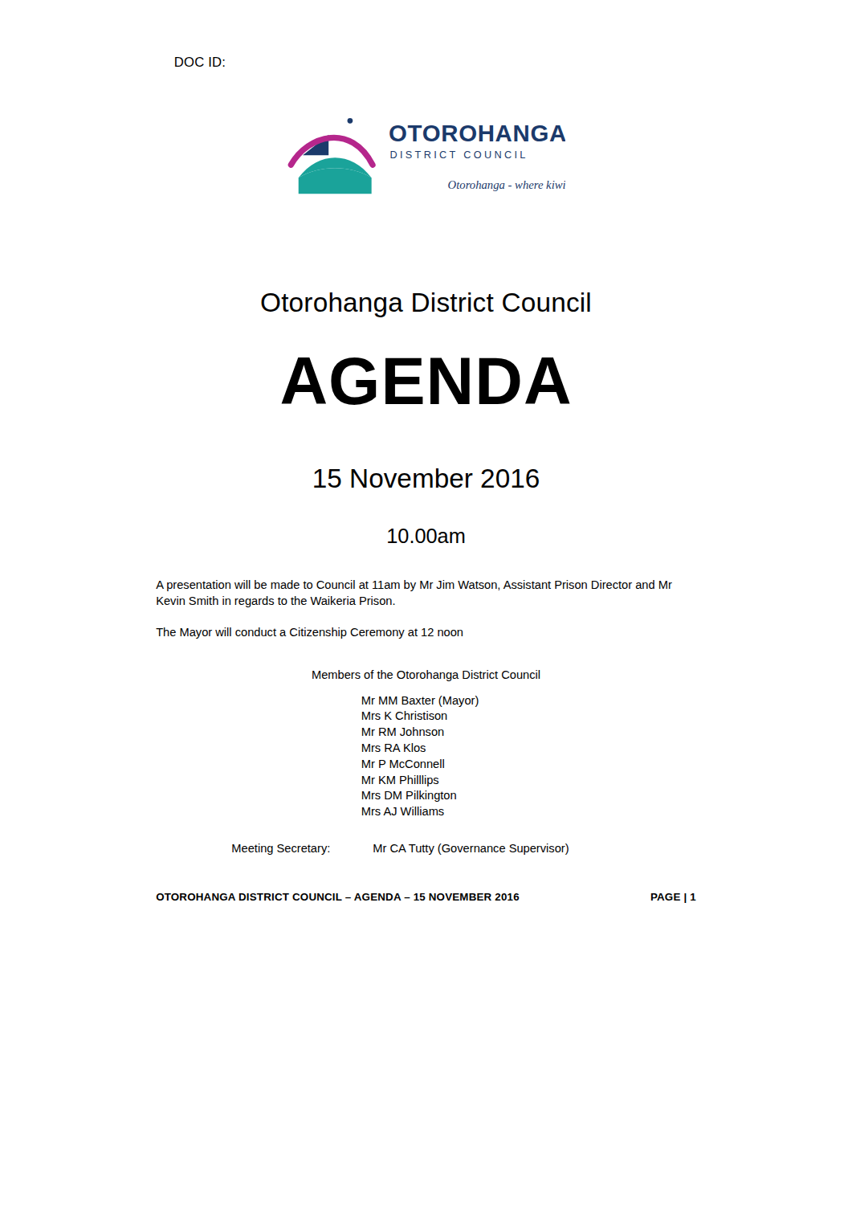DOC ID:
OTOROHANGA DISTRICT COUNCIL Otorohanga - where kiwis can fly
Otorohanga District Council
AGENDA
15 November 2016
10.00am
A presentation will be made to Council at 11am by Mr Jim Watson, Assistant Prison Director and Mr Kevin Smith in regards to the Waikeria Prison.
The Mayor will conduct a Citizenship Ceremony at 12 noon
Members of the Otorohanga District Council
Mr MM Baxter (Mayor)
Mrs K Christison
Mr RM Johnson
Mrs RA Klos
Mr P McConnell
Mr KM Philllips
Mrs DM Pilkington
Mrs AJ Williams
Meeting Secretary: Mr CA Tutty (Governance Supervisor)
OTOROHANGA DISTRICT COUNCIL – AGENDA – 15 NOVEMBER 2016 PAGE | 1